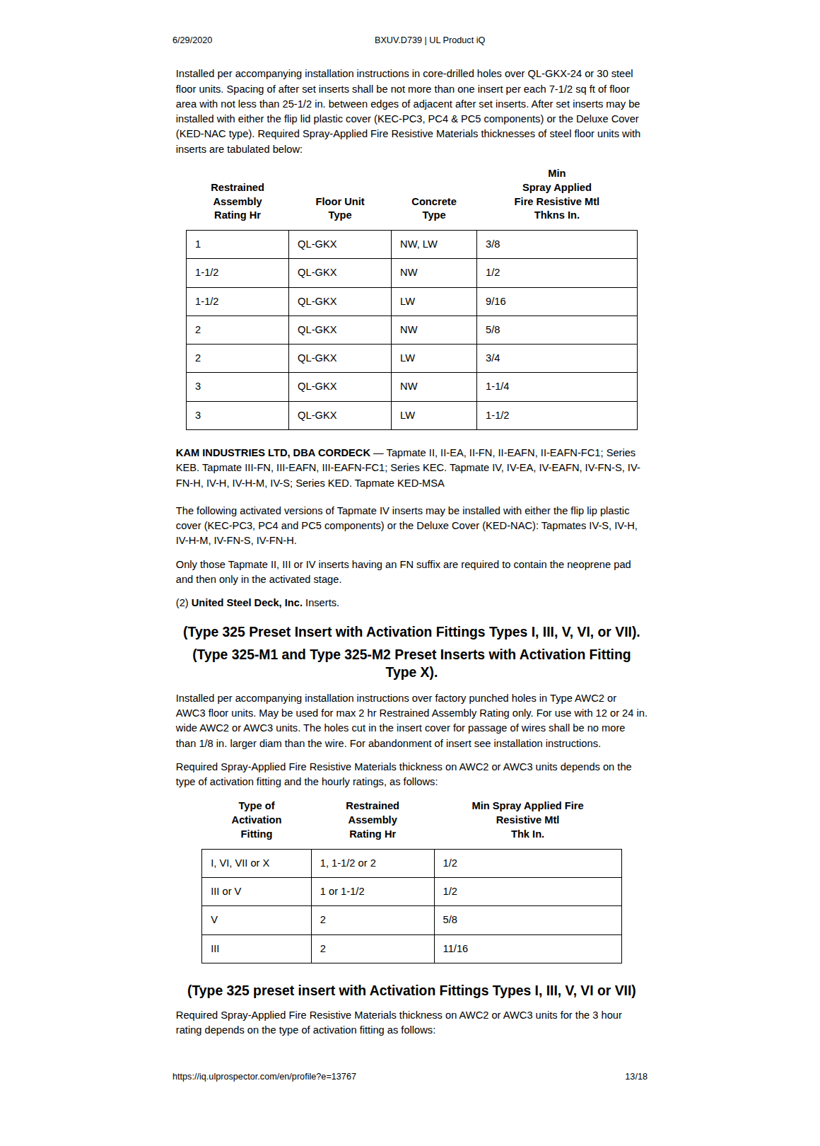6/29/2020
BXUV.D739 | UL Product iQ
Installed per accompanying installation instructions in core-drilled holes over QL-GKX-24 or 30 steel floor units. Spacing of after set inserts shall be not more than one insert per each 7-1/2 sq ft of floor area with not less than 25-1/2 in. between edges of adjacent after set inserts. After set inserts may be installed with either the flip lid plastic cover (KEC-PC3, PC4 & PC5 components) or the Deluxe Cover (KED-NAC type). Required Spray-Applied Fire Resistive Materials thicknesses of steel floor units with inserts are tabulated below:
| Restrained Assembly Rating Hr | Floor Unit Type | Concrete Type | Min Spray Applied Fire Resistive Mtl Thkns In. |
| --- | --- | --- | --- |
| 1 | QL-GKX | NW, LW | 3/8 |
| 1-1/2 | QL-GKX | NW | 1/2 |
| 1-1/2 | QL-GKX | LW | 9/16 |
| 2 | QL-GKX | NW | 5/8 |
| 2 | QL-GKX | LW | 3/4 |
| 3 | QL-GKX | NW | 1-1/4 |
| 3 | QL-GKX | LW | 1-1/2 |
KAM INDUSTRIES LTD, DBA CORDECK — Tapmate II, II-EA, II-FN, II-EAFN, II-EAFN-FC1; Series KEB. Tapmate III-FN, III-EAFN, III-EAFN-FC1; Series KEC. Tapmate IV, IV-EA, IV-EAFN, IV-FN-S, IV-FN-H, IV-H, IV-H-M, IV-S; Series KED. Tapmate KED-MSA
The following activated versions of Tapmate IV inserts may be installed with either the flip lip plastic cover (KEC-PC3, PC4 and PC5 components) or the Deluxe Cover (KED-NAC): Tapmates IV-S, IV-H, IV-H-M, IV-FN-S, IV-FN-H.
Only those Tapmate II, III or IV inserts having an FN suffix are required to contain the neoprene pad and then only in the activated stage.
(2) United Steel Deck, Inc. Inserts.
(Type 325 Preset Insert with Activation Fittings Types I, III, V, VI, or VII).
(Type 325-M1 and Type 325-M2 Preset Inserts with Activation Fitting Type X).
Installed per accompanying installation instructions over factory punched holes in Type AWC2 or AWC3 floor units. May be used for max 2 hr Restrained Assembly Rating only. For use with 12 or 24 in. wide AWC2 or AWC3 units. The holes cut in the insert cover for passage of wires shall be no more than 1/8 in. larger diam than the wire. For abandonment of insert see installation instructions.
Required Spray-Applied Fire Resistive Materials thickness on AWC2 or AWC3 units depends on the type of activation fitting and the hourly ratings, as follows:
| Type of Activation Fitting | Restrained Assembly Rating Hr | Min Spray Applied Fire Resistive Mtl Thk In. |
| --- | --- | --- |
| I, VI, VII or X | 1, 1-1/2 or 2 | 1/2 |
| III or V | 1 or 1-1/2 | 1/2 |
| V | 2 | 5/8 |
| III | 2 | 11/16 |
(Type 325 preset insert with Activation Fittings Types I, III, V, VI or VII)
Required Spray-Applied Fire Resistive Materials thickness on AWC2 or AWC3 units for the 3 hour rating depends on the type of activation fitting as follows:
https://iq.ulprospector.com/en/profile?e=13767
13/18